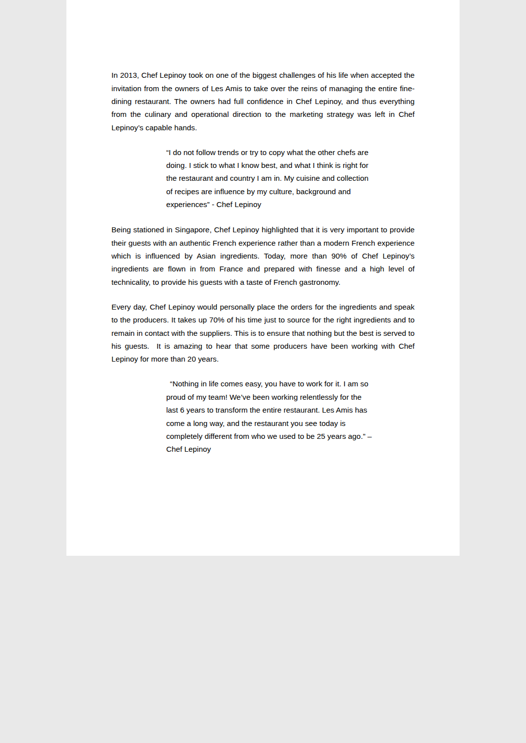In 2013, Chef Lepinoy took on one of the biggest challenges of his life when accepted the invitation from the owners of Les Amis to take over the reins of managing the entire fine-dining restaurant. The owners had full confidence in Chef Lepinoy, and thus everything from the culinary and operational direction to the marketing strategy was left in Chef Lepinoy’s capable hands.
“I do not follow trends or try to copy what the other chefs are doing. I stick to what I know best, and what I think is right for the restaurant and country I am in. My cuisine and collection of recipes are influence by my culture, background and experiences” - Chef Lepinoy
Being stationed in Singapore, Chef Lepinoy highlighted that it is very important to provide their guests with an authentic French experience rather than a modern French experience which is influenced by Asian ingredients. Today, more than 90% of Chef Lepinoy’s ingredients are flown in from France and prepared with finesse and a high level of technicality, to provide his guests with a taste of French gastronomy.
Every day, Chef Lepinoy would personally place the orders for the ingredients and speak to the producers. It takes up 70% of his time just to source for the right ingredients and to remain in contact with the suppliers. This is to ensure that nothing but the best is served to his guests. It is amazing to hear that some producers have been working with Chef Lepinoy for more than 20 years.
“Nothing in life comes easy, you have to work for it. I am so proud of my team! We’ve been working relentlessly for the last 6 years to transform the entire restaurant. Les Amis has come a long way, and the restaurant you see today is completely different from who we used to be 25 years ago.” – Chef Lepinoy